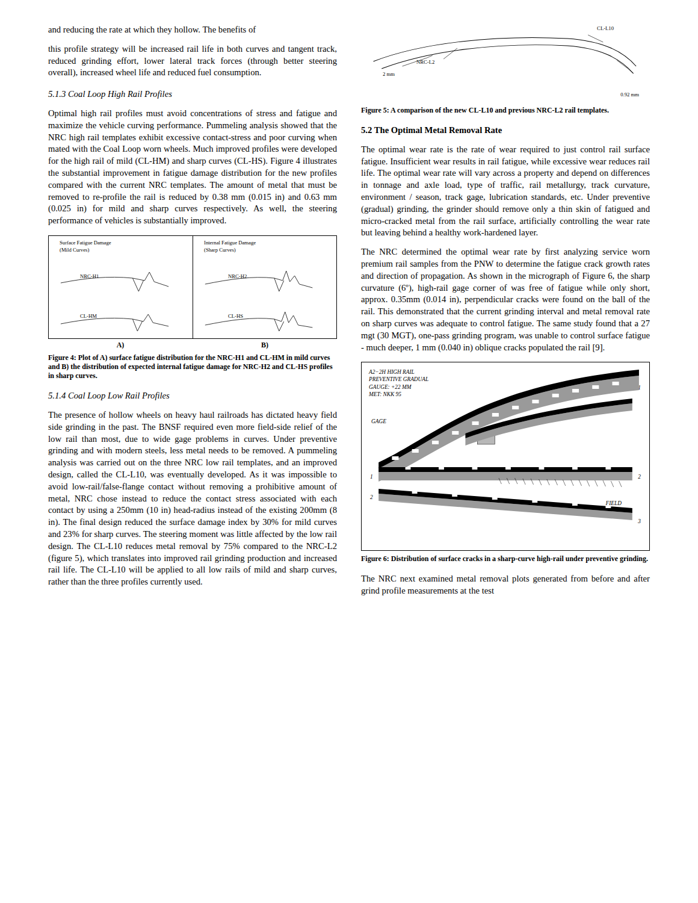and reducing the rate at which they hollow. The benefits of
this profile strategy will be increased rail life in both curves and tangent track, reduced grinding effort, lower lateral track forces (through better steering overall), increased wheel life and reduced fuel consumption.
5.1.3 Coal Loop High Rail Profiles
Optimal high rail profiles must avoid concentrations of stress and fatigue and maximize the vehicle curving performance. Pummeling analysis showed that the NRC high rail templates exhibit excessive contact-stress and poor curving when mated with the Coal Loop worn wheels. Much improved profiles were developed for the high rail of mild (CL-HM) and sharp curves (CL-HS). Figure 4 illustrates the substantial improvement in fatigue damage distribution for the new profiles compared with the current NRC templates. The amount of metal that must be removed to re-profile the rail is reduced by 0.38 mm (0.015 in) and 0.63 mm (0.025 in) for mild and sharp curves respectively. As well, the steering performance of vehicles is substantially improved.
Surface Fatigue Damage
(Mild Curves) NRC-H1 CL-HM
Internal Fatigue Damage
(Sharp Curves) NRC-H2 CL-HS
A) B)
Figure 4: Plot of A) surface fatigue distribution for the NRC-H1 and CL-HM in mild curves and B) the distribution of expected internal fatigue damage for NRC-H2 and CL-HS profiles in sharp curves.
5.1.4 Coal Loop Low Rail Profiles
The presence of hollow wheels on heavy haul railroads has dictated heavy field side grinding in the past. The BNSF required even more field-side relief of the low rail than most, due to wide gage problems in curves. Under preventive grinding and with modern steels, less metal needs to be removed. A pummeling analysis was carried out on the three NRC low rail templates, and an improved design, called the CL-L10, was eventually developed. As it was impossible to avoid low-rail/false-flange contact without removing a prohibitive amount of metal, NRC chose instead to reduce the contact stress associated with each contact by using a 250mm (10 in) head-radius instead of the existing 200mm (8 in). The final design reduced the surface damage index by 30% for mild curves and 23% for sharp curves. The steering moment was little affected by the low rail design. The CL-L10 reduces metal removal by 75% compared to the NRC-L2 (figure 5), which translates into improved rail grinding production and increased rail life. The CL-L10 will be applied to all low rails of mild and sharp curves, rather than the three profiles currently used.
CL-L10 NRC-L2 2 mm 0.92 mm
Figure 5: A comparison of the new CL-L10 and previous NRC-L2 rail templates.
5.2 The Optimal Metal Removal Rate
The optimal wear rate is the rate of wear required to just control rail surface fatigue. Insufficient wear results in rail fatigue, while excessive wear reduces rail life. The optimal wear rate will vary across a property and depend on differences in tonnage and axle load, type of traffic, rail metallurgy, track curvature, environment / season, track gage, lubrication standards, etc. Under preventive (gradual) grinding, the grinder should remove only a thin skin of fatigued and micro-cracked metal from the rail surface, artificially controlling the wear rate but leaving behind a healthy work-hardened layer.
The NRC determined the optimal wear rate by first analyzing service worn premium rail samples from the PNW to determine the fatigue crack growth rates and direction of propagation. As shown in the micrograph of Figure 6, the sharp curvature (6º), high-rail gage corner of was free of fatigue while only short, approx. 0.35mm (0.014 in), perpendicular cracks were found on the ball of the rail. This demonstrated that the current grinding interval and metal removal rate on sharp curves was adequate to control fatigue. The same study found that a 27 mgt (30 MGT), one-pass grinding program, was unable to control surface fatigue - much deeper, 1 mm (0.040 in) oblique cracks populated the rail [9].
A2−2H HIGH RAIL
PREVENTIVE GRADUAL
GAUGE: +22 MM
MET: NKK 95
GAGE 1 3 1 2 2 FIELD 3
Figure 6: Distribution of surface cracks in a sharp-curve high-rail under preventive grinding.
The NRC next examined metal removal plots generated from before and after grind profile measurements at the test